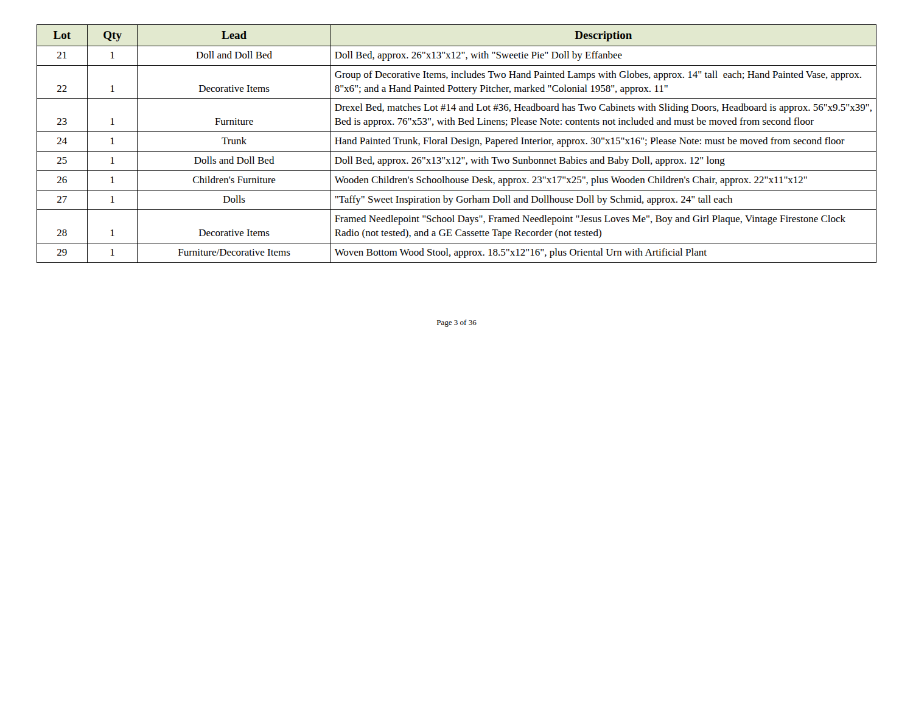| Lot | Qty | Lead | Description |
| --- | --- | --- | --- |
| 21 | 1 | Doll and Doll Bed | Doll Bed, approx. 26"x13"x12", with "Sweetie Pie" Doll by Effanbee |
| 22 | 1 | Decorative Items | Group of Decorative Items, includes Two Hand Painted Lamps with Globes, approx. 14" tall each; Hand Painted Vase, approx. 8"x6"; and a Hand Painted Pottery Pitcher, marked "Colonial 1958", approx. 11" |
| 23 | 1 | Furniture | Drexel Bed, matches Lot #14 and Lot #36, Headboard has Two Cabinets with Sliding Doors, Headboard is approx. 56"x9.5"x39", Bed is approx. 76"x53", with Bed Linens; Please Note: contents not included and must be moved from second floor |
| 24 | 1 | Trunk | Hand Painted Trunk, Floral Design, Papered Interior, approx. 30"x15"x16"; Please Note: must be moved from second floor |
| 25 | 1 | Dolls and Doll Bed | Doll Bed, approx. 26"x13"x12", with Two Sunbonnet Babies and Baby Doll, approx. 12" long |
| 26 | 1 | Children's Furniture | Wooden Children's Schoolhouse Desk, approx. 23"x17"x25", plus Wooden Children's Chair, approx. 22"x11"x12" |
| 27 | 1 | Dolls | "Taffy" Sweet Inspiration by Gorham Doll and Dollhouse Doll by Schmid, approx. 24" tall each |
| 28 | 1 | Decorative Items | Framed Needlepoint "School Days", Framed Needlepoint "Jesus Loves Me", Boy and Girl Plaque, Vintage Firestone Clock Radio (not tested), and a GE Cassette Tape Recorder (not tested) |
| 29 | 1 | Furniture/Decorative Items | Woven Bottom Wood Stool, approx. 18.5"x12"16", plus Oriental Urn with Artificial Plant |
Page 3 of 36